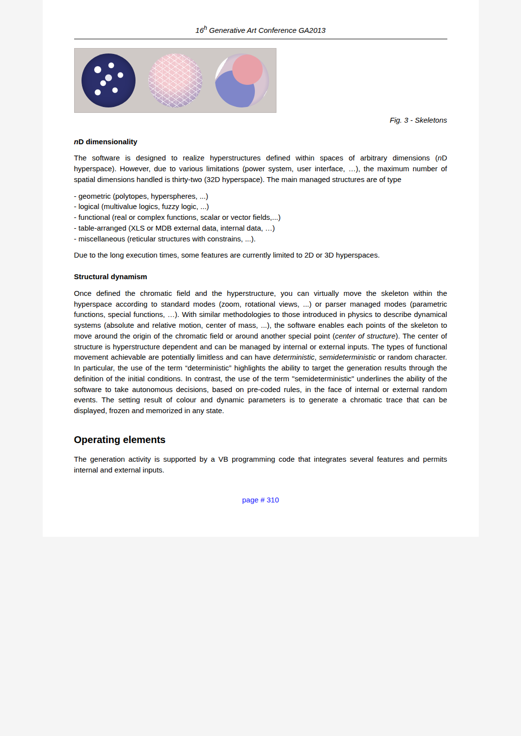16h Generative Art Conference GA2013
Fig. 3 - Skeletons
n D dimensionality
The software is designed to realize hyperstructures defined within spaces of arbitrary dimensions (n D hyperspace). However, due to various limitations (power system, user interface, …), the maximum number of spatial dimensions handled is thirty-two (32D hyperspace). The main managed structures are of type
- geometric (polytopes, hyperspheres, ...)
- logical (multivalue logics, fuzzy logic, ...)
- functional (real or complex functions, scalar or vector fields,...)
- table-arranged (XLS or MDB external data, internal data, …)
- miscellaneous (reticular structures with constrains, ...).
Due to the long execution times, some features are currently limited to 2D or 3D hyperspaces.
Structural dynamism
Once defined the chromatic field and the hyperstructure, you can virtually move the skeleton within the hyperspace according to standard modes (zoom, rotational views, ...) or parser managed modes (parametric functions, special functions, …). With similar methodologies to those introduced in physics to describe dynamical systems (absolute and relative motion, center of mass, ...), the software enables each points of the skeleton to move around the origin of the chromatic field or around another special point (center of structure). The center of structure is hyperstructure dependent and can be managed by internal or external inputs. The types of functional movement achievable are potentially limitless and can have deterministic, semideterministic or random character. In particular, the use of the term “deterministic” highlights the ability to target the generation results through the definition of the initial conditions. In contrast, the use of the term "semideterministic" underlines the ability of the software to take autonomous decisions, based on pre-coded rules, in the face of internal or external random events. The setting result of colour and dynamic parameters is to generate a chromatic trace that can be displayed, frozen and memorized in any state.
Operating elements
The generation activity is supported by a VB programming code that integrates several features and permits internal and external inputs.
page # 310